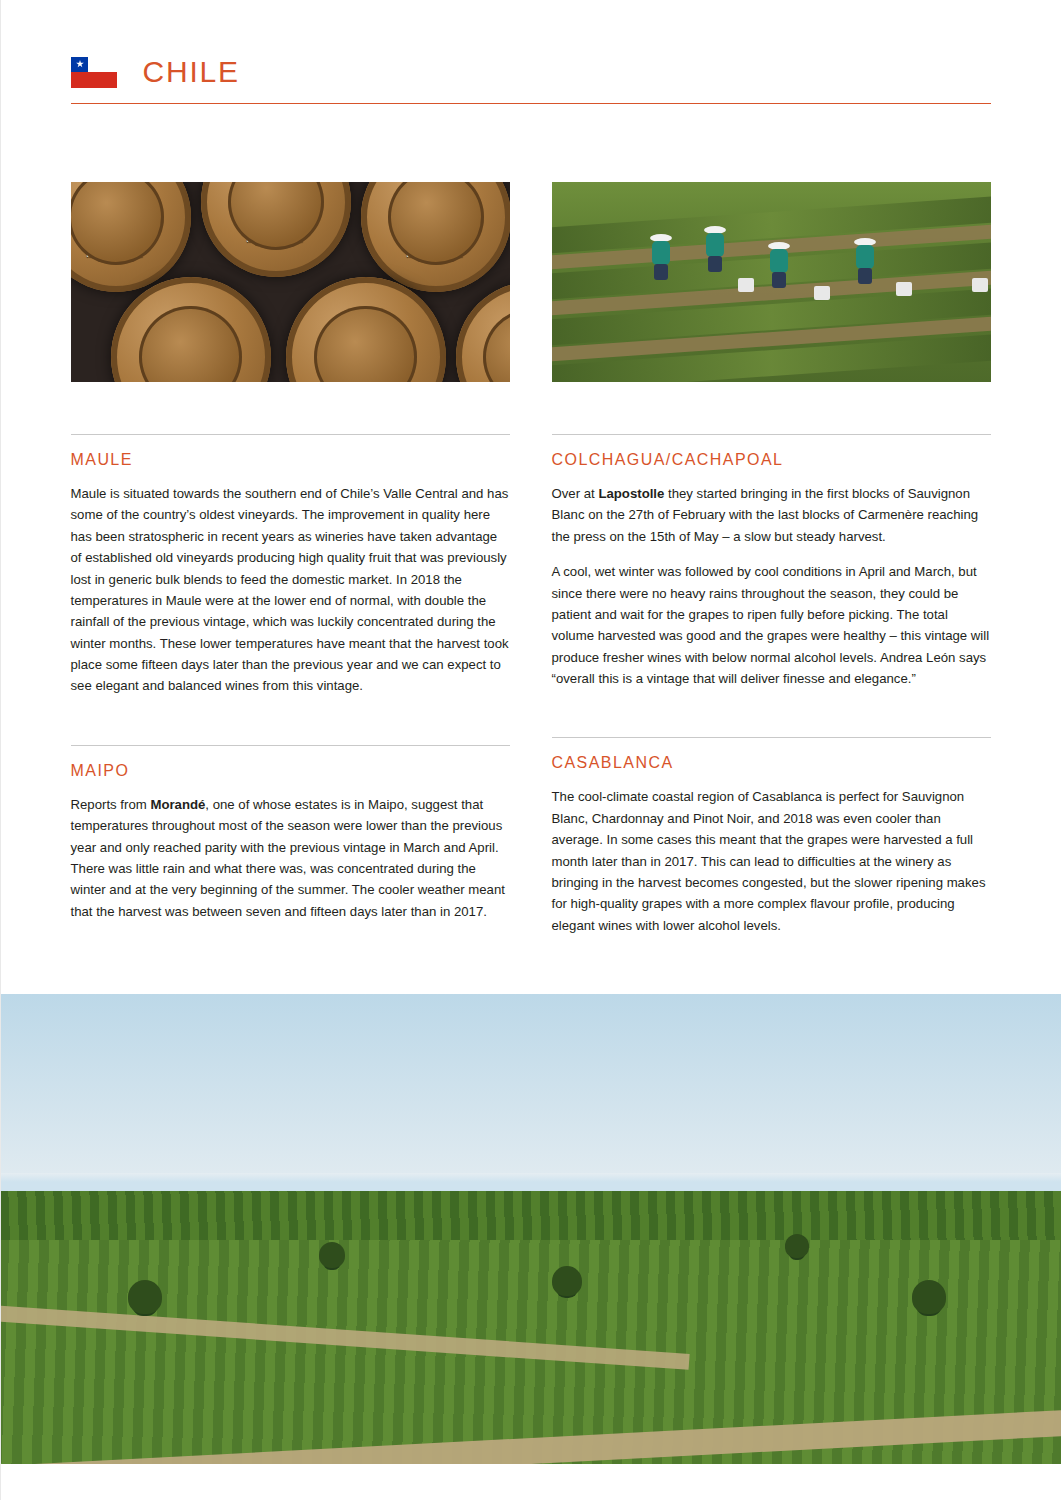Chile
MORANDÉ
MORANDÉ
MORANDÉ
MORANDÉ
MORANDÉ
MORANDÉ
Maule
Maule is situated towards the southern end of Chile’s Valle Central and has some of the country’s oldest vineyards. The improvement in quality here has been stratospheric in recent years as wineries have taken advantage of established old vineyards producing high quality fruit that was previously lost in generic bulk blends to feed the domestic market. In 2018 the temperatures in Maule were at the lower end of normal, with double the rainfall of the previous vintage, which was luckily concentrated during the winter months. These lower temperatures have meant that the harvest took place some fifteen days later than the previous year and we can expect to see elegant and balanced wines from this vintage.
Maipo
Reports from Morandé, one of whose estates is in Maipo, suggest that temperatures throughout most of the season were lower than the previous year and only reached parity with the previous vintage in March and April. There was little rain and what there was, was concentrated during the winter and at the very beginning of the summer. The cooler weather meant that the harvest was between seven and fifteen days later than in 2017.
Colchagua/Cachapoal
Over at Lapostolle they started bringing in the first blocks of Sauvignon Blanc on the 27th of February with the last blocks of Carmenère reaching the press on the 15th of May – a slow but steady harvest.
A cool, wet winter was followed by cool conditions in April and March, but since there were no heavy rains throughout the season, they could be patient and wait for the grapes to ripen fully before picking. The total volume harvested was good and the grapes were healthy – this vintage will produce fresher wines with below normal alcohol levels. Andrea León says “overall this is a vintage that will deliver finesse and elegance.”
Casablanca
The cool-climate coastal region of Casablanca is perfect for Sauvignon Blanc, Chardonnay and Pinot Noir, and 2018 was even cooler than average. In some cases this meant that the grapes were harvested a full month later than in 2017. This can lead to difficulties at the winery as bringing in the harvest becomes congested, but the slower ripening makes for high-quality grapes with a more complex flavour profile, producing elegant wines with lower alcohol levels.